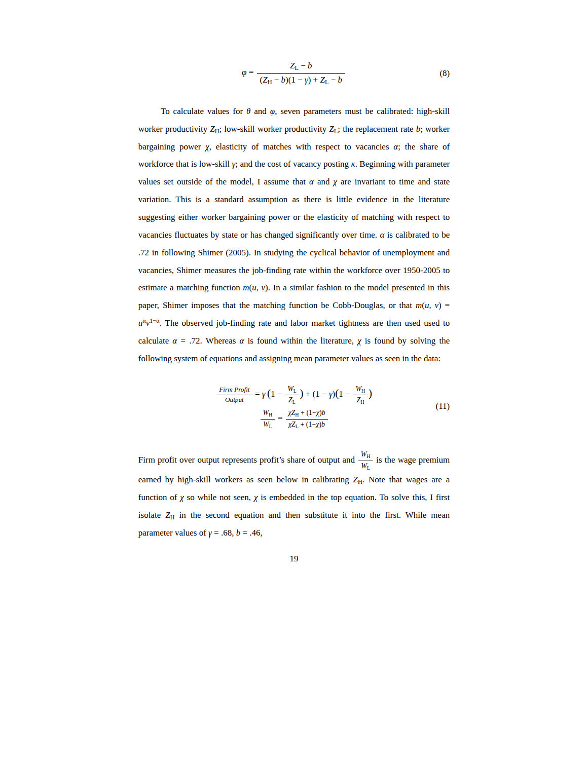φ = ZL − b (ZH − b)(1 − γ) + ZL − b
(8)
To calculate values for θ and φ, seven parameters must be calibrated: high-skill worker productivity ZH; low-skill worker productivity ZL; the replacement rate b; worker bargaining power χ, elasticity of matches with respect to vacancies α; the share of workforce that is low-skill γ; and the cost of vacancy posting κ. Beginning with parameter values set outside of the model, I assume that α and χ are invariant to time and state variation. This is a standard assumption as there is little evidence in the literature suggesting either worker bargaining power or the elasticity of matching with respect to vacancies fluctuates by state or has changed significantly over time. α is calibrated to be .72 in following Shimer (2005). In studying the cyclical behavior of unemployment and vacancies, Shimer measures the job-finding rate within the workforce over 1950-2005 to estimate a matching function m(u, v). In a similar fashion to the model presented in this paper, Shimer imposes that the matching function be Cobb-Douglas, or that m(u, v) = uαv 1−α. The observed job-finding rate and labor market tightness are then used used to calculate α = .72. Whereas α is found within the literature, χ is found by solving the following system of equations and assigning mean parameter values as seen in the data:
Firm Profit Output = γ (1 − WL ZL ) + (1 − γ)(1 − WH ZH )
WH WL = χZ H + (1−χ)b χZ L + (1−χ)b
(11)
Firm profit over output represents profit’s share of output and WH WL is the wage premium earned by high-skill workers as seen below in calibrating ZH. Note that wages are a function of χ so while not seen, χ is embedded in the top equation. To solve this, I first isolate ZH in the second equation and then substitute it into the first. While mean parameter values of γ = .68, b = .46,
19